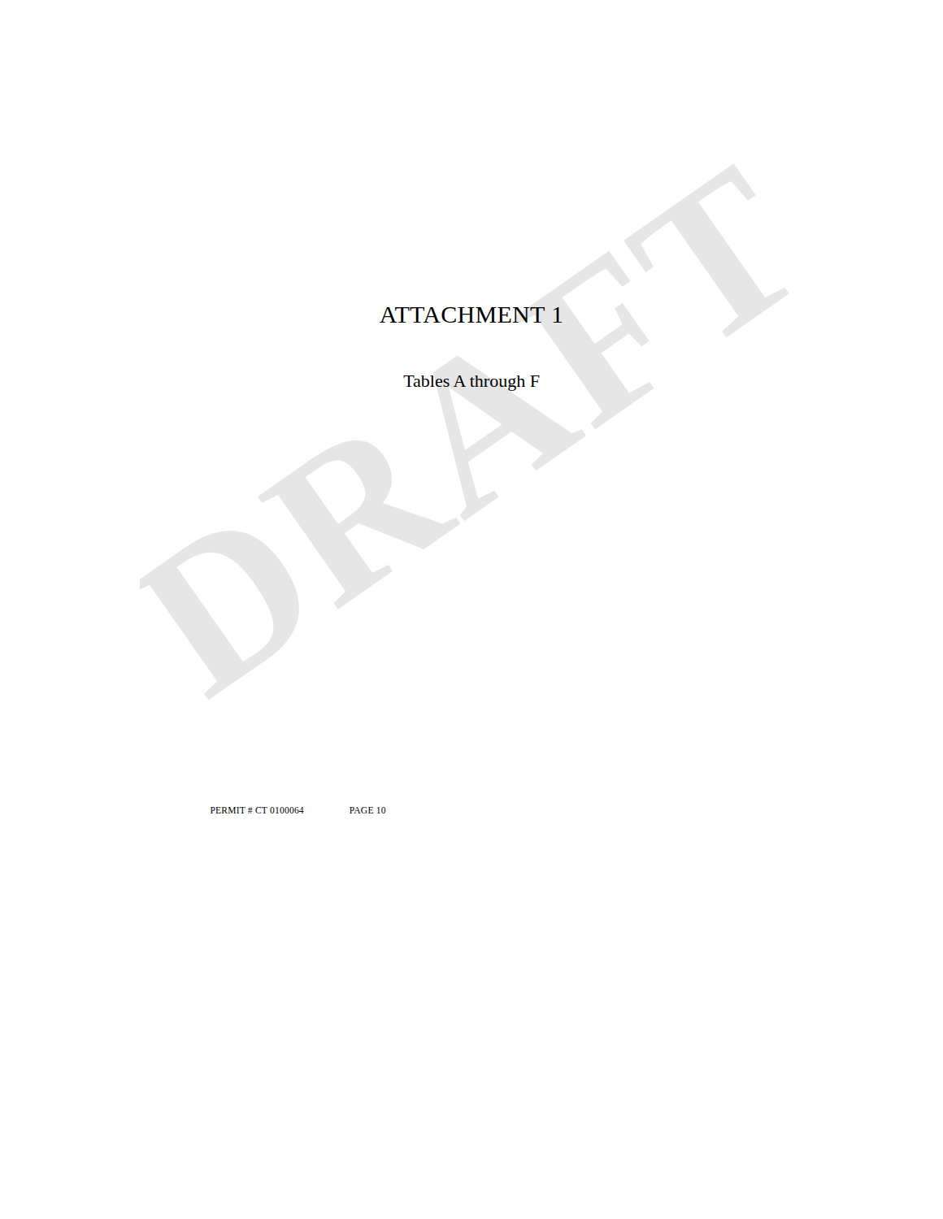DRAFT
ATTACHMENT 1
Tables A through F
PERMIT # CT 0100064 PAGE 10